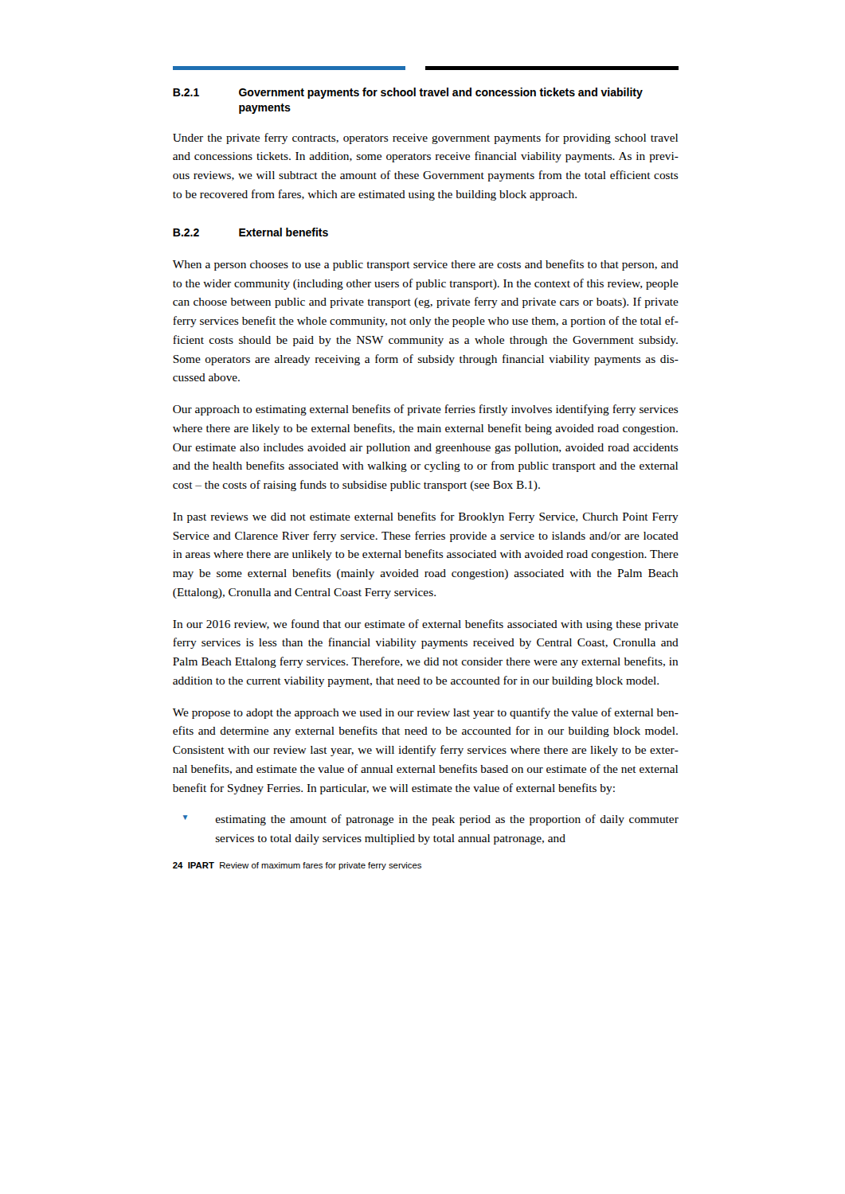B.2.1 Government payments for school travel and concession tickets and viability payments
Under the private ferry contracts, operators receive government payments for providing school travel and concessions tickets. In addition, some operators receive financial viability payments. As in previous reviews, we will subtract the amount of these Government payments from the total efficient costs to be recovered from fares, which are estimated using the building block approach.
B.2.2 External benefits
When a person chooses to use a public transport service there are costs and benefits to that person, and to the wider community (including other users of public transport). In the context of this review, people can choose between public and private transport (eg, private ferry and private cars or boats). If private ferry services benefit the whole community, not only the people who use them, a portion of the total efficient costs should be paid by the NSW community as a whole through the Government subsidy. Some operators are already receiving a form of subsidy through financial viability payments as discussed above.
Our approach to estimating external benefits of private ferries firstly involves identifying ferry services where there are likely to be external benefits, the main external benefit being avoided road congestion. Our estimate also includes avoided air pollution and greenhouse gas pollution, avoided road accidents and the health benefits associated with walking or cycling to or from public transport and the external cost – the costs of raising funds to subsidise public transport (see Box B.1).
In past reviews we did not estimate external benefits for Brooklyn Ferry Service, Church Point Ferry Service and Clarence River ferry service. These ferries provide a service to islands and/or are located in areas where there are unlikely to be external benefits associated with avoided road congestion. There may be some external benefits (mainly avoided road congestion) associated with the Palm Beach (Ettalong), Cronulla and Central Coast Ferry services.
In our 2016 review, we found that our estimate of external benefits associated with using these private ferry services is less than the financial viability payments received by Central Coast, Cronulla and Palm Beach Ettalong ferry services. Therefore, we did not consider there were any external benefits, in addition to the current viability payment, that need to be accounted for in our building block model.
We propose to adopt the approach we used in our review last year to quantify the value of external benefits and determine any external benefits that need to be accounted for in our building block model. Consistent with our review last year, we will identify ferry services where there are likely to be external benefits, and estimate the value of annual external benefits based on our estimate of the net external benefit for Sydney Ferries. In particular, we will estimate the value of external benefits by:
estimating the amount of patronage in the peak period as the proportion of daily commuter services to total daily services multiplied by total annual patronage, and
24 IPART Review of maximum fares for private ferry services